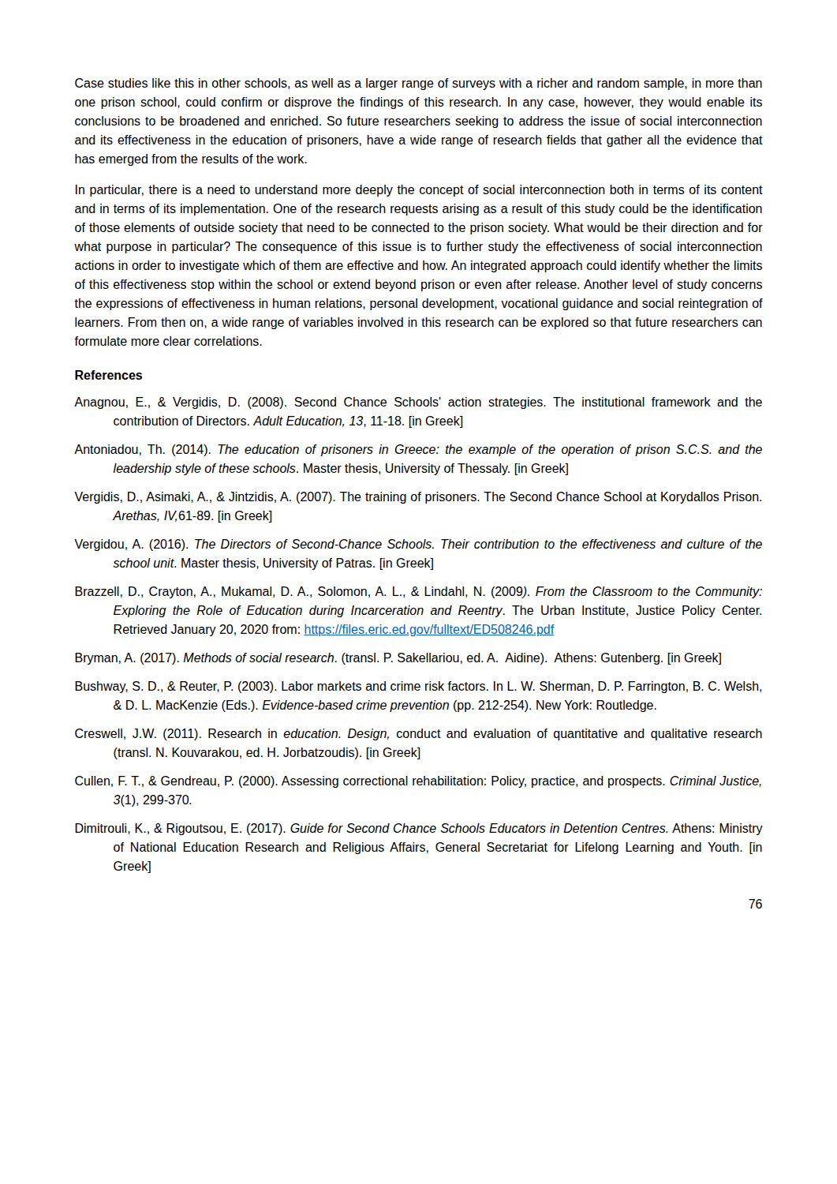Case studies like this in other schools, as well as a larger range of surveys with a richer and random sample, in more than one prison school, could confirm or disprove the findings of this research. In any case, however, they would enable its conclusions to be broadened and enriched. So future researchers seeking to address the issue of social interconnection and its effectiveness in the education of prisoners, have a wide range of research fields that gather all the evidence that has emerged from the results of the work.
In particular, there is a need to understand more deeply the concept of social interconnection both in terms of its content and in terms of its implementation. One of the research requests arising as a result of this study could be the identification of those elements of outside society that need to be connected to the prison society. What would be their direction and for what purpose in particular? The consequence of this issue is to further study the effectiveness of social interconnection actions in order to investigate which of them are effective and how. An integrated approach could identify whether the limits of this effectiveness stop within the school or extend beyond prison or even after release. Another level of study concerns the expressions of effectiveness in human relations, personal development, vocational guidance and social reintegration of learners. From then on, a wide range of variables involved in this research can be explored so that future researchers can formulate more clear correlations.
References
Anagnou, E., & Vergidis, D. (2008). Second Chance Schools' action strategies. The institutional framework and the contribution of Directors. Adult Education, 13, 11-18. [in Greek]
Antoniadou, Th. (2014). The education of prisoners in Greece: the example of the operation of prison S.C.S. and the leadership style of these schools. Master thesis, University of Thessaly. [in Greek]
Vergidis, D., Asimaki, A., & Jintzidis, A. (2007). The training of prisoners. The Second Chance School at Korydallos Prison. Arethas, IV, 61-89. [in Greek]
Vergidou, A. (2016). The Directors of Second-Chance Schools. Their contribution to the effectiveness and culture of the school unit. Master thesis, University of Patras. [in Greek]
Brazzell, D., Crayton, A., Mukamal, D. A., Solomon, A. L., & Lindahl, N. (2009). From the Classroom to the Community: Exploring the Role of Education during Incarceration and Reentry. The Urban Institute, Justice Policy Center. Retrieved January 20, 2020 from: https://files.eric.ed.gov/fulltext/ED508246.pdf
Bryman, A. (2017). Methods of social research. (transl. P. Sakellariou, ed. A. Aidine). Athens: Gutenberg. [in Greek]
Bushway, S. D., & Reuter, P. (2003). Labor markets and crime risk factors. In L. W. Sherman, D. P. Farrington, B. C. Welsh, & D. L. MacKenzie (Eds.). Evidence-based crime prevention (pp. 212-254). New York: Routledge.
Creswell, J.W. (2011). Research in education. Design, conduct and evaluation of quantitative and qualitative research (transl. N. Kouvarakou, ed. H. Jorbatzoudis). [in Greek]
Cullen, F. T., & Gendreau, P. (2000). Assessing correctional rehabilitation: Policy, practice, and prospects. Criminal Justice, 3(1), 299-370.
Dimitrouli, K., & Rigoutsou, E. (2017). Guide for Second Chance Schools Educators in Detention Centres. Athens: Ministry of National Education Research and Religious Affairs, General Secretariat for Lifelong Learning and Youth. [in Greek]
76